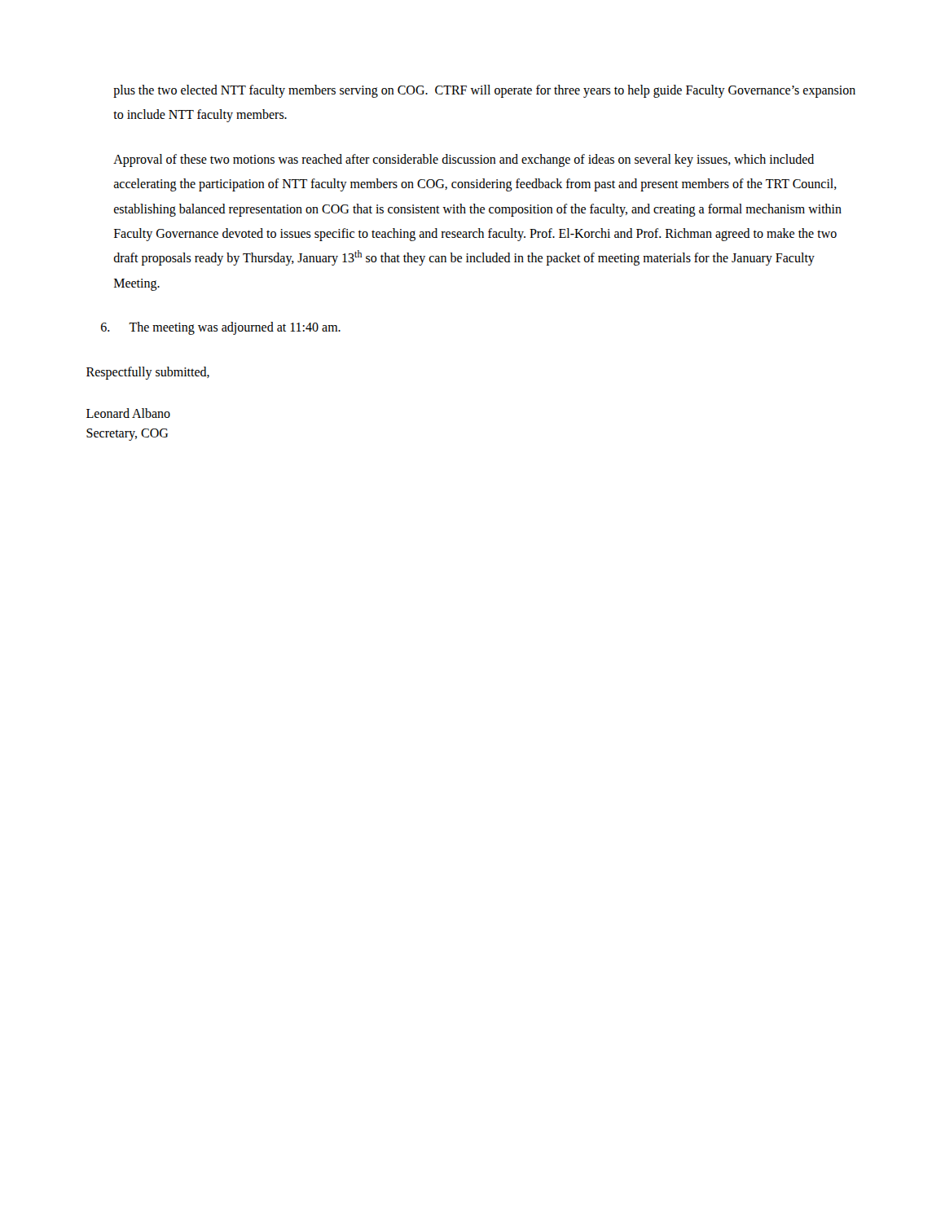plus the two elected NTT faculty members serving on COG. CTRF will operate for three years to help guide Faculty Governance’s expansion to include NTT faculty members.
Approval of these two motions was reached after considerable discussion and exchange of ideas on several key issues, which included accelerating the participation of NTT faculty members on COG, considering feedback from past and present members of the TRT Council, establishing balanced representation on COG that is consistent with the composition of the faculty, and creating a formal mechanism within Faculty Governance devoted to issues specific to teaching and research faculty. Prof. El-Korchi and Prof. Richman agreed to make the two draft proposals ready by Thursday, January 13th so that they can be included in the packet of meeting materials for the January Faculty Meeting.
The meeting was adjourned at 11:40 am.
Respectfully submitted,
Leonard Albano
Secretary, COG